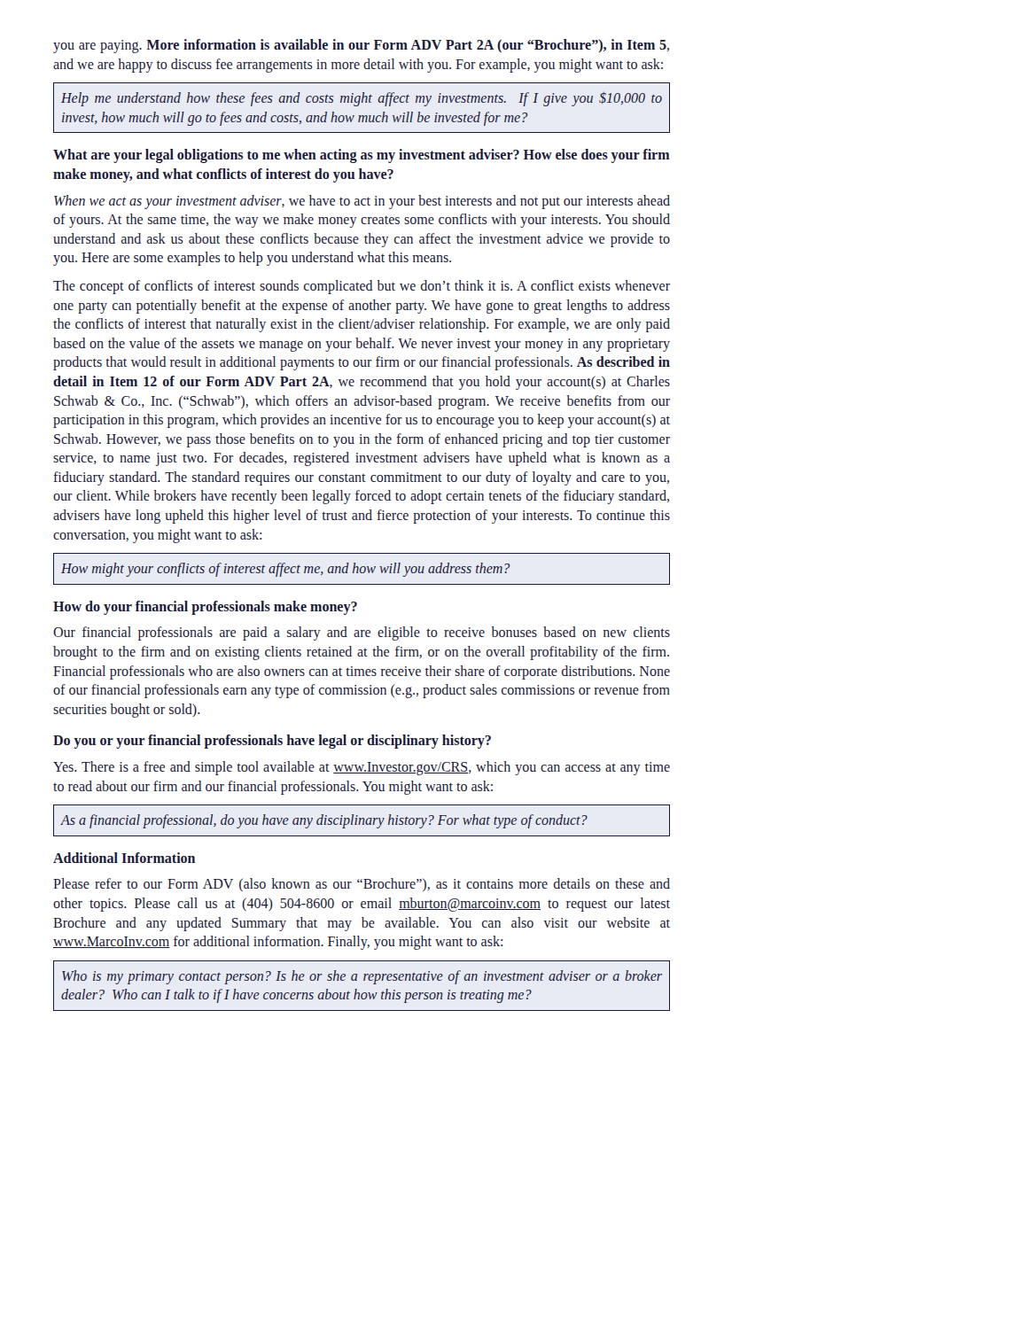you are paying. More information is available in our Form ADV Part 2A (our “Brochure”), in Item 5, and we are happy to discuss fee arrangements in more detail with you. For example, you might want to ask:
Help me understand how these fees and costs might affect my investments. If I give you $10,000 to invest, how much will go to fees and costs, and how much will be invested for me?
What are your legal obligations to me when acting as my investment adviser? How else does your firm make money, and what conflicts of interest do you have?
When we act as your investment adviser, we have to act in your best interests and not put our interests ahead of yours. At the same time, the way we make money creates some conflicts with your interests. You should understand and ask us about these conflicts because they can affect the investment advice we provide to you. Here are some examples to help you understand what this means.
The concept of conflicts of interest sounds complicated but we don’t think it is. A conflict exists whenever one party can potentially benefit at the expense of another party. We have gone to great lengths to address the conflicts of interest that naturally exist in the client/adviser relationship. For example, we are only paid based on the value of the assets we manage on your behalf. We never invest your money in any proprietary products that would result in additional payments to our firm or our financial professionals. As described in detail in Item 12 of our Form ADV Part 2A, we recommend that you hold your account(s) at Charles Schwab & Co., Inc. (“Schwab”), which offers an advisor-based program. We receive benefits from our participation in this program, which provides an incentive for us to encourage you to keep your account(s) at Schwab. However, we pass those benefits on to you in the form of enhanced pricing and top tier customer service, to name just two. For decades, registered investment advisers have upheld what is known as a fiduciary standard. The standard requires our constant commitment to our duty of loyalty and care to you, our client. While brokers have recently been legally forced to adopt certain tenets of the fiduciary standard, advisers have long upheld this higher level of trust and fierce protection of your interests. To continue this conversation, you might want to ask:
How might your conflicts of interest affect me, and how will you address them?
How do your financial professionals make money?
Our financial professionals are paid a salary and are eligible to receive bonuses based on new clients brought to the firm and on existing clients retained at the firm, or on the overall profitability of the firm. Financial professionals who are also owners can at times receive their share of corporate distributions. None of our financial professionals earn any type of commission (e.g., product sales commissions or revenue from securities bought or sold).
Do you or your financial professionals have legal or disciplinary history?
Yes. There is a free and simple tool available at www.Investor.gov/CRS, which you can access at any time to read about our firm and our financial professionals. You might want to ask:
As a financial professional, do you have any disciplinary history? For what type of conduct?
Additional Information
Please refer to our Form ADV (also known as our “Brochure”), as it contains more details on these and other topics. Please call us at (404) 504-8600 or email mburton@marcoinv.com to request our latest Brochure and any updated Summary that may be available. You can also visit our website at www.MarcoInv.com for additional information. Finally, you might want to ask:
Who is my primary contact person? Is he or she a representative of an investment adviser or a broker dealer? Who can I talk to if I have concerns about how this person is treating me?